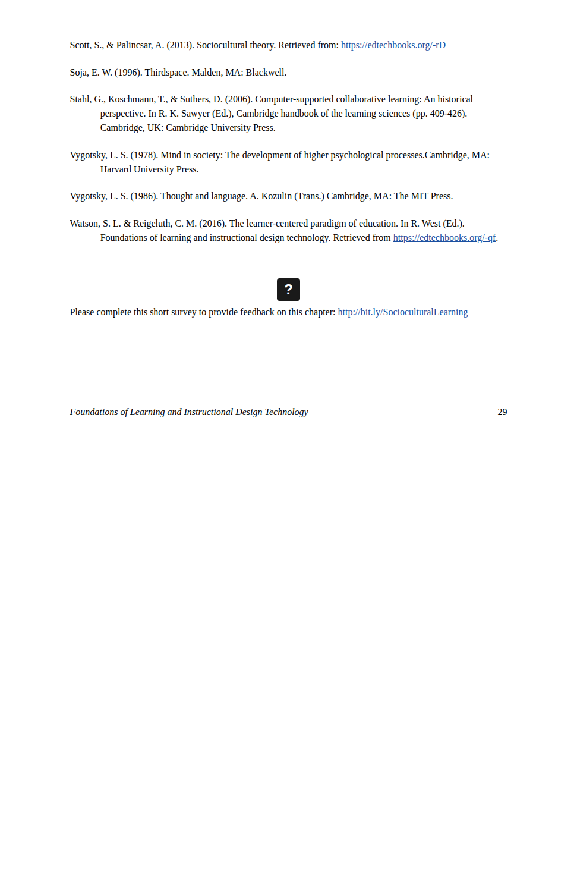Scott, S., & Palincsar, A. (2013). Sociocultural theory. Retrieved from: https://edtechbooks.org/-rD
Soja, E. W. (1996). Thirdspace. Malden, MA: Blackwell.
Stahl, G., Koschmann, T., & Suthers, D. (2006). Computer-supported collaborative learning: An historical perspective. In R. K. Sawyer (Ed.), Cambridge handbook of the learning sciences (pp. 409-426). Cambridge, UK: Cambridge University Press.
Vygotsky, L. S. (1978). Mind in society: The development of higher psychological processes.Cambridge, MA: Harvard University Press.
Vygotsky, L. S. (1986). Thought and language. A. Kozulin (Trans.) Cambridge, MA: The MIT Press.
Watson, S. L. & Reigeluth, C. M. (2016). The learner-centered paradigm of education. In R. West (Ed.). Foundations of learning and instructional design technology. Retrieved from https://edtechbooks.org/-qf.
?
Please complete this short survey to provide feedback on this chapter: http://bit.ly/SocioculturalLearning
Foundations of Learning and Instructional Design Technology 29